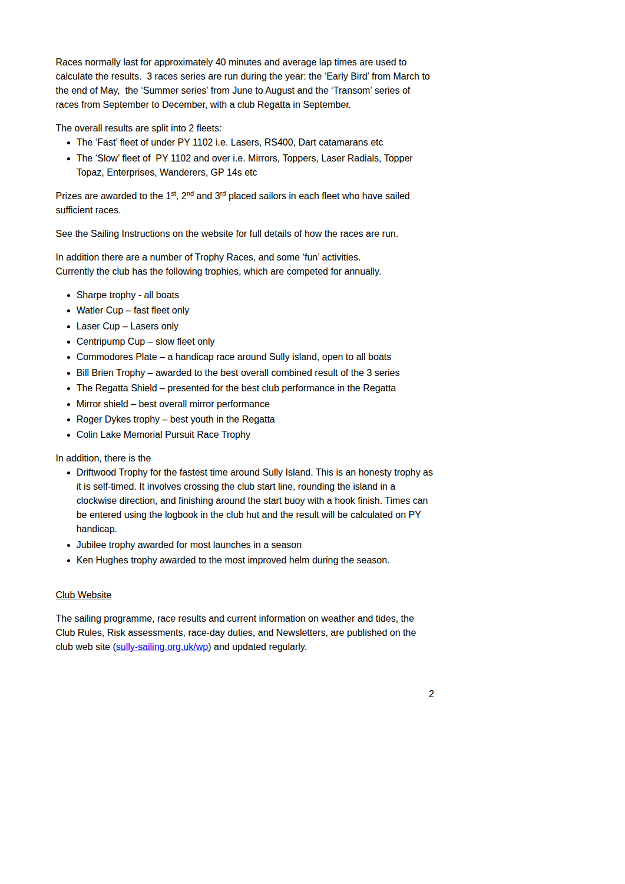Races normally last for approximately 40 minutes and average lap times are used to calculate the results. 3 races series are run during the year: the ‘Early Bird’ from March to the end of May, the ‘Summer series’ from June to August and the ‘Transom’ series of races from September to December, with a club Regatta in September.
The overall results are split into 2 fleets:
The ‘Fast’ fleet of under PY 1102 i.e. Lasers, RS400, Dart catamarans etc
The ‘Slow’ fleet of PY 1102 and over i.e. Mirrors, Toppers, Laser Radials, Topper Topaz, Enterprises, Wanderers, GP 14s etc
Prizes are awarded to the 1st, 2nd and 3rd placed sailors in each fleet who have sailed sufficient races.
See the Sailing Instructions on the website for full details of how the races are run.
In addition there are a number of Trophy Races, and some ‘fun’ activities.
Currently the club has the following trophies, which are competed for annually.
Sharpe trophy - all boats
Watler Cup – fast fleet only
Laser Cup – Lasers only
Centripump Cup – slow fleet only
Commodores Plate – a handicap race around Sully island, open to all boats
Bill Brien Trophy – awarded to the best overall combined result of the 3 series
The Regatta Shield – presented for the best club performance in the Regatta
Mirror shield – best overall mirror performance
Roger Dykes trophy – best youth in the Regatta
Colin Lake Memorial Pursuit Race Trophy
In addition, there is the
Driftwood Trophy for the fastest time around Sully Island. This is an honesty trophy as it is self-timed. It involves crossing the club start line, rounding the island in a clockwise direction, and finishing around the start buoy with a hook finish. Times can be entered using the logbook in the club hut and the result will be calculated on PY handicap.
Jubilee trophy awarded for most launches in a season
Ken Hughes trophy awarded to the most improved helm during the season.
Club Website
The sailing programme, race results and current information on weather and tides, the Club Rules, Risk assessments, race-day duties, and Newsletters, are published on the club web site (sully-sailing.org.uk/wp) and updated regularly.
2